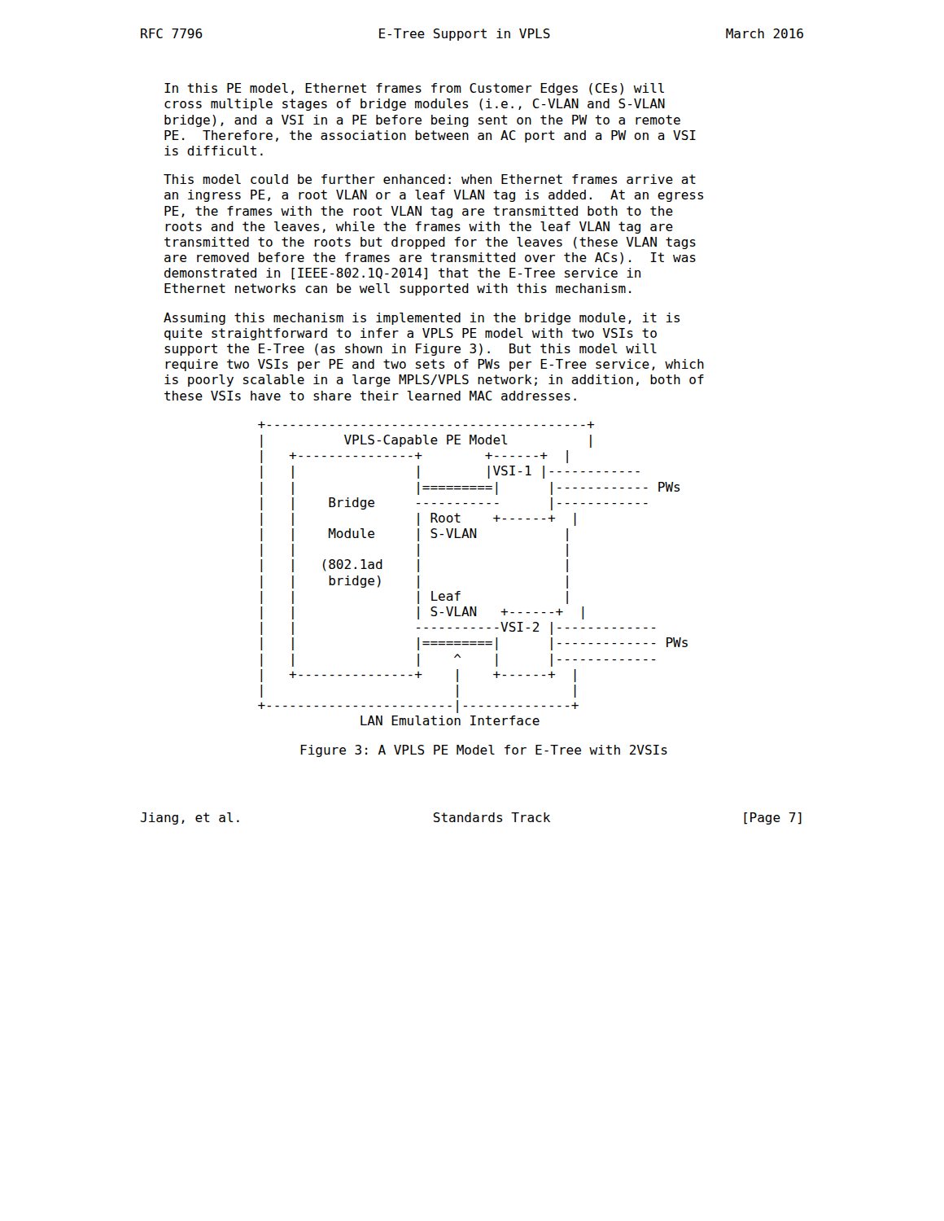RFC 7796 E-Tree Support in VPLS March 2016
In this PE model, Ethernet frames from Customer Edges (CEs) will cross multiple stages of bridge modules (i.e., C-VLAN and S-VLAN bridge), and a VSI in a PE before being sent on the PW to a remote PE. Therefore, the association between an AC port and a PW on a VSI is difficult.
This model could be further enhanced: when Ethernet frames arrive at an ingress PE, a root VLAN or a leaf VLAN tag is added. At an egress PE, the frames with the root VLAN tag are transmitted both to the roots and the leaves, while the frames with the leaf VLAN tag are transmitted to the roots but dropped for the leaves (these VLAN tags are removed before the frames are transmitted over the ACs). It was demonstrated in [IEEE-802.1Q-2014] that the E-Tree service in Ethernet networks can be well supported with this mechanism.
Assuming this mechanism is implemented in the bridge module, it is quite straightforward to infer a VPLS PE model with two VSIs to support the E-Tree (as shown in Figure 3). But this model will require two VSIs per PE and two sets of PWs per E-Tree service, which is poorly scalable in a large MPLS/VPLS network; in addition, both of these VSIs have to share their learned MAC addresses.
            +-----------------------------------------+
            |          VPLS-Capable PE Model          |
            |   +---------------+        +------+  |
            |   |               |        |VSI-1 |------------
            |   |               |=========|      |------------ PWs
            |   |    Bridge     -----------      |------------
            |   |               | Root    +------+  |
            |   |    Module     | S-VLAN           |
            |   |               |                  |
            |   |   (802.1ad    |                  |
            |   |    bridge)    |                  |
            |   |               | Leaf             |
            |   |               | S-VLAN   +------+  |
            |   |               -----------VSI-2 |-------------
            |   |               |=========|      |------------- PWs
            |   |               |    ^    |      |-------------
            |   +---------------+    |    +------+  |
            |                        |              |
            +------------------------|--------------+
                         LAN Emulation Interface
Figure 3: A VPLS PE Model for E-Tree with 2VSIs
Jiang, et al. Standards Track [Page 7]